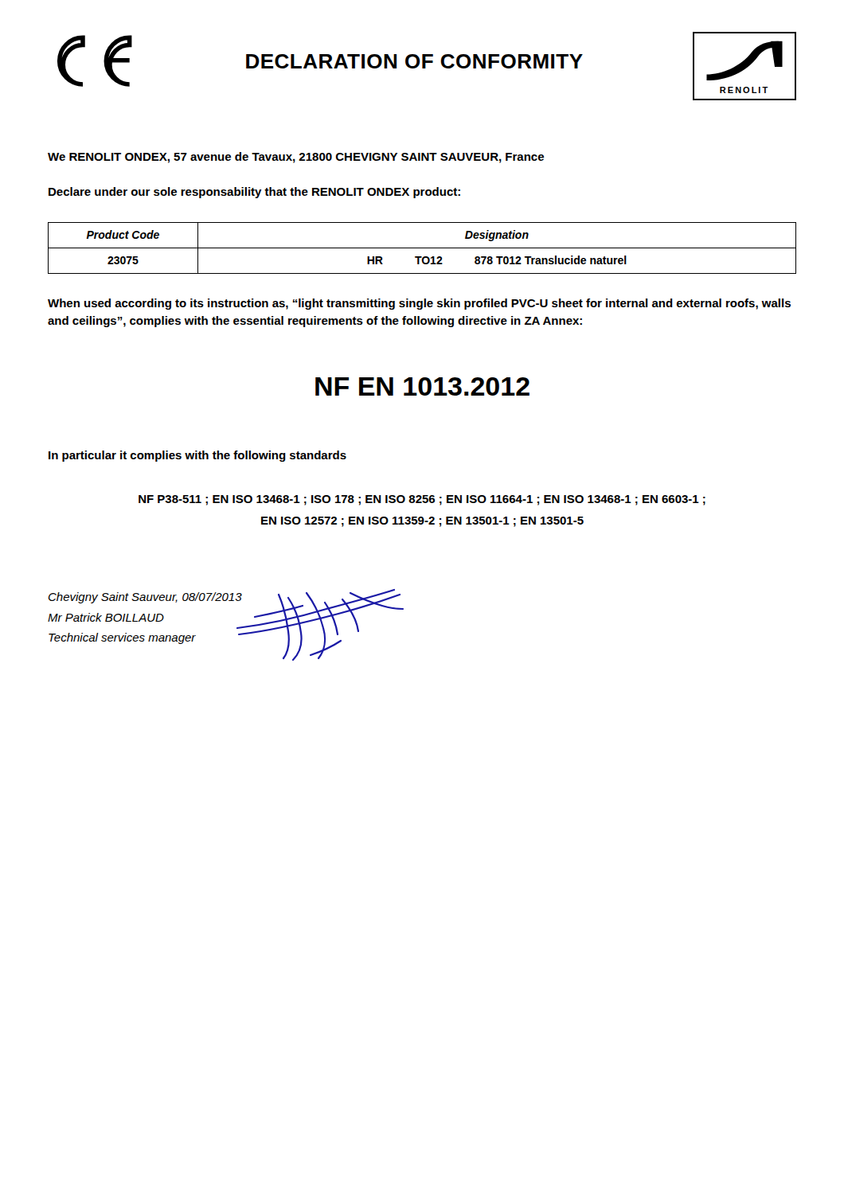DECLARATION OF CONFORMITY
RENOLIT
We RENOLIT ONDEX, 57 avenue de Tavaux, 21800 CHEVIGNY SAINT SAUVEUR, France
Declare under our sole responsability that the RENOLIT ONDEX product:
| Product Code | Designation |
| --- | --- |
| 23075 | HR TO12 878 T012 Translucide naturel |
When used according to its instruction as, “light transmitting single skin profiled PVC-U sheet for internal and external roofs, walls and ceilings”, complies with the essential requirements of the following directive in ZA Annex:
NF EN 1013.2012
In particular it complies with the following standards
NF P38-511 ; EN ISO 13468-1 ; ISO 178 ; EN ISO 8256 ; EN ISO 11664-1 ; EN ISO 13468-1 ; EN 6603-1 ;
EN ISO 12572 ; EN ISO 11359-2 ; EN 13501-1 ; EN 13501-5
Chevigny Saint Sauveur, 08/07/2013
Mr Patrick BOILLAUD
Technical services manager